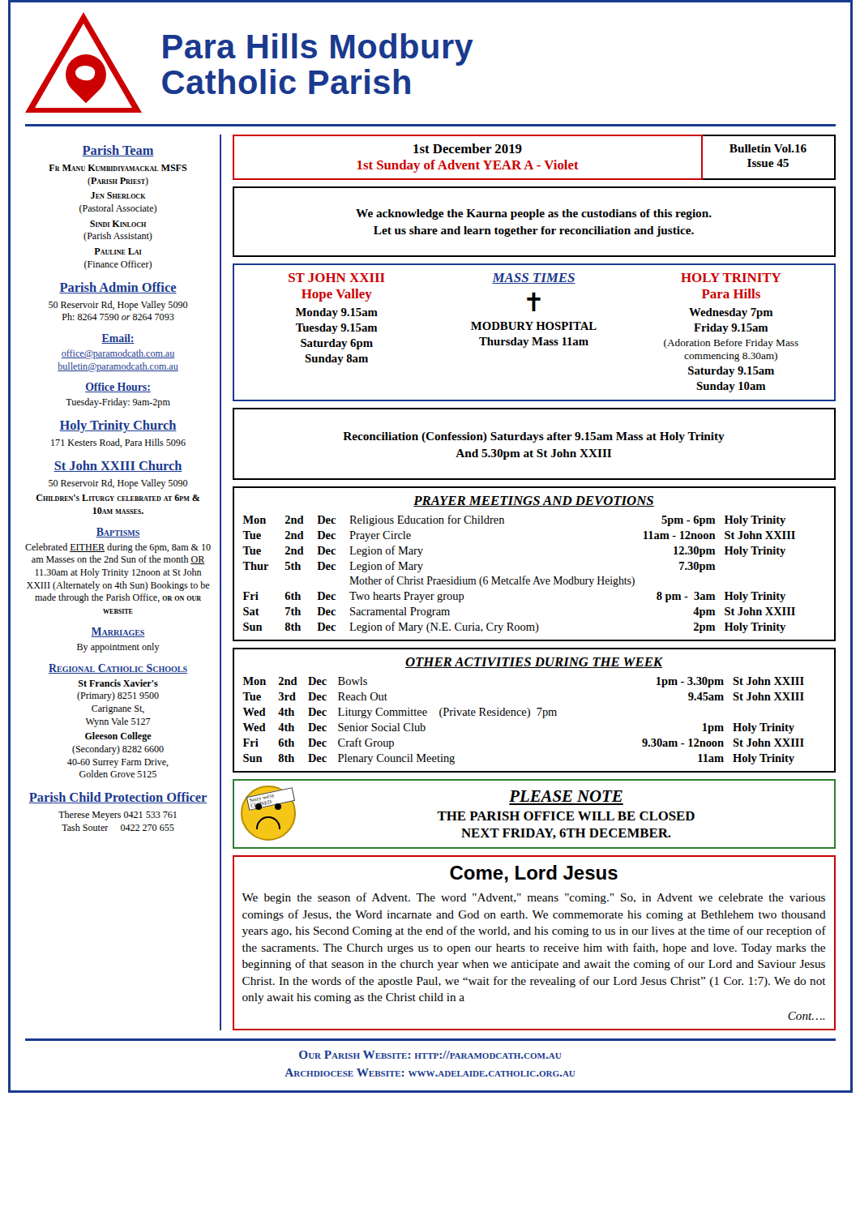Para Hills Modbury Catholic Parish
Parish Team
Fr Manu Kumbidiyamackal MSFS
(Parish Priest)
Jen Sherlock
(Pastoral Associate)
Sindi Kinloch
(Parish Assistant)
Pauline Lai
(Finance Officer)
Parish Admin Office
50 Reservoir Rd, Hope Valley 5090
Ph: 8264 7590 or 8264 7093
Email:
office@paramodcath.com.au
bulletin@paramodcath.com.au
Office Hours:
Tuesday-Friday: 9am-2pm
Holy Trinity Church
171 Kesters Road, Para Hills 5096
St John XXIII Church
50 Reservoir Rd, Hope Valley 5090
Children's Liturgy celebrated at 6pm & 10am masses.
Baptisms
Celebrated EITHER during the 6pm, 8am & 10 am Masses on the 2nd Sun of the month OR 11.30am at Holy Trinity 12noon at St John XXIII (Alternately on 4th Sun) Bookings to be made through the Parish Office, or on our website
Marriages
By appointment only
Regional Catholic Schools
St Francis Xavier's
(Primary) 8251 9500
Carignane St,
Wynn Vale 5127
Gleeson College
(Secondary) 8282 6600
40-60 Surrey Farm Drive,
Golden Grove 5125
Parish Child Protection Officer
Therese Meyers 0421 533 761
Tash Souter 0422 270 655
1st December 2019
1st Sunday of Advent YEAR A - Violet
Bulletin Vol.16
Issue 45
We acknowledge the Kaurna people as the custodians of this region.
Let us share and learn together for reconciliation and justice.
ST JOHN XXIII
Hope Valley
Monday 9.15am
Tuesday 9.15am
Saturday 6pm
Sunday 8am
MASS TIMES
✝
MODBURY HOSPITAL
Thursday Mass 11am
HOLY TRINITY
Para Hills
Wednesday 7pm
Friday 9.15am
(Adoration Before Friday Mass commencing 8.30am)
Saturday 9.15am
Sunday 10am
Reconciliation (Confession) Saturdays after 9.15am Mass at Holy Trinity
And 5.30pm at St John XXIII
PRAYER MEETINGS AND DEVOTIONS
| Mon | 2nd | Dec | Religious Education for Children | 5pm - 6pm | Holy Trinity |
| Tue | 2nd | Dec | Prayer Circle | 11am - 12noon | St John XXIII |
| Tue | 2nd | Dec | Legion of Mary | 12.30pm | Holy Trinity |
| Thur | 5th | Dec | Legion of Mary | 7.30pm | |
| | | | Mother of Christ Praesidium (6 Metcalfe Ave Modbury Heights) |
| Fri | 6th | Dec | Two hearts Prayer group | 8 pm - 3am | Holy Trinity |
| Sat | 7th | Dec | Sacramental Program | 4pm | St John XXIII |
| Sun | 8th | Dec | Legion of Mary (N.E. Curia, Cry Room) | 2pm | Holy Trinity |
OTHER ACTIVITIES DURING THE WEEK
| Mon | 2nd | Dec | Bowls | 1pm - 3.30pm | St John XXIII |
| Tue | 3rd | Dec | Reach Out | 9.45am | St John XXIII |
| Wed | 4th | Dec | Liturgy Committee (Private Residence) 7pm | | |
| Wed | 4th | Dec | Senior Social Club | 1pm | Holy Trinity |
| Fri | 6th | Dec | Craft Group | 9.30am - 12noon | St John XXIII |
| Sun | 8th | Dec | Plenary Council Meeting | 11am | Holy Trinity |
Sorry we're CLOSED
PLEASE NOTE
THE PARISH OFFICE WILL BE CLOSED
NEXT FRIDAY, 6TH DECEMBER.
Come, Lord Jesus
We begin the season of Advent. The word "Advent," means "coming." So, in Advent we celebrate the various comings of Jesus, the Word incarnate and God on earth. We commemorate his coming at Bethlehem two thousand years ago, his Second Coming at the end of the world, and his coming to us in our lives at the time of our reception of the sacraments. The Church urges us to open our hearts to receive him with faith, hope and love. Today marks the beginning of that season in the church year when we anticipate and await the coming of our Lord and Saviour Jesus Christ. In the words of the apostle Paul, we “wait for the revealing of our Lord Jesus Christ” (1 Cor. 1:7). We do not only await his coming as the Christ child in a
Cont….
Our Parish Website: http://paramodcath.com.au
Archdiocese Website: www.adelaide.catholic.org.au